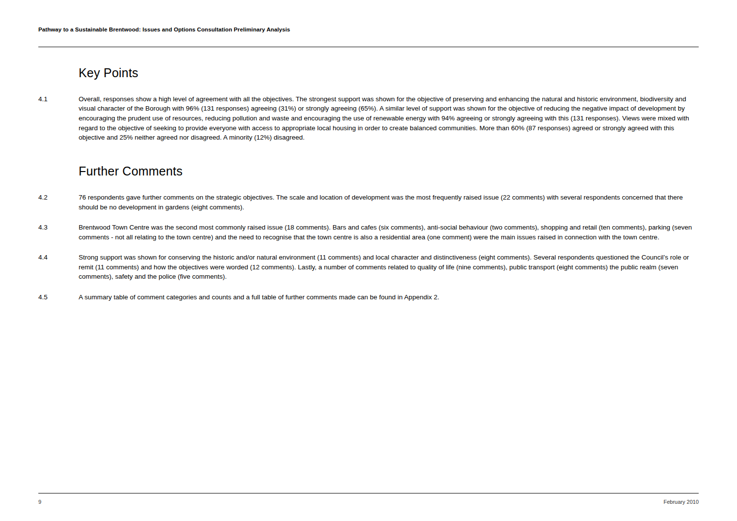Pathway to a Sustainable Brentwood: Issues and Options Consultation Preliminary Analysis
Key Points
4.1
Overall, responses show a high level of agreement with all the objectives. The strongest support was shown for the objective of preserving and enhancing the natural and historic environment, biodiversity and visual character of the Borough with 96% (131 responses) agreeing (31%) or strongly agreeing (65%). A similar level of support was shown for the objective of reducing the negative impact of development by encouraging the prudent use of resources, reducing pollution and waste and encouraging the use of renewable energy with 94% agreeing or strongly agreeing with this (131 responses). Views were mixed with regard to the objective of seeking to provide everyone with access to appropriate local housing in order to create balanced communities. More than 60% (87 responses) agreed or strongly agreed with this objective and 25% neither agreed nor disagreed. A minority (12%) disagreed.
Further Comments
4.2
76 respondents gave further comments on the strategic objectives. The scale and location of development was the most frequently raised issue (22 comments) with several respondents concerned that there should be no development in gardens (eight comments).
4.3
Brentwood Town Centre was the second most commonly raised issue (18 comments). Bars and cafes (six comments), anti-social behaviour (two comments), shopping and retail (ten comments), parking (seven comments - not all relating to the town centre) and the need to recognise that the town centre is also a residential area (one comment) were the main issues raised in connection with the town centre.
4.4
Strong support was shown for conserving the historic and/or natural environment (11 comments) and local character and distinctiveness (eight comments). Several respondents questioned the Council’s role or remit (11 comments) and how the objectives were worded (12 comments). Lastly, a number of comments related to quality of life (nine comments), public transport (eight comments) the public realm (seven comments), safety and the police (five comments).
4.5
A summary table of comment categories and counts and a full table of further comments made can be found in Appendix 2.
9
February 2010